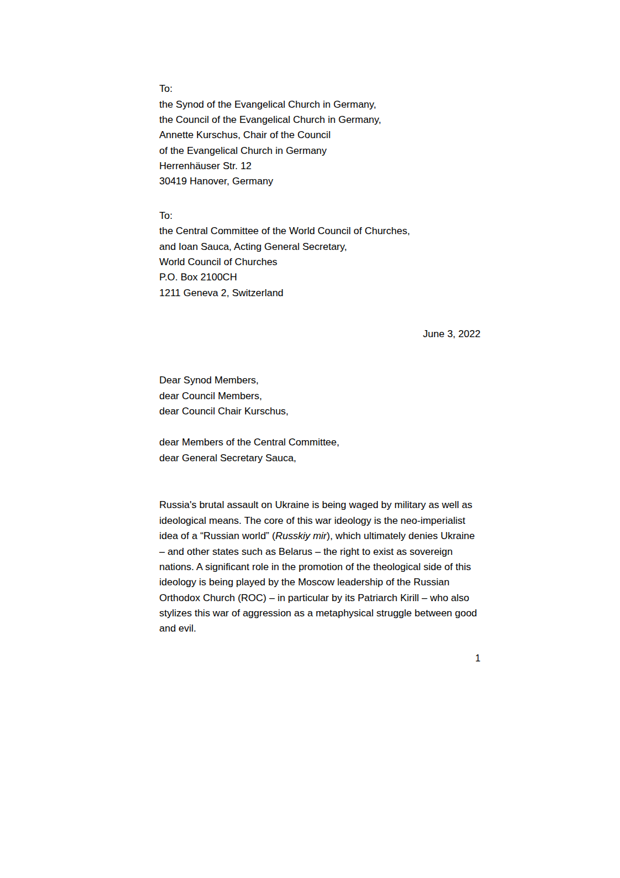To:
the Synod of the Evangelical Church in Germany,
the Council of the Evangelical Church in Germany,
Annette Kurschus, Chair of the Council
of the Evangelical Church in Germany
Herrenhäuser Str. 12
30419 Hanover, Germany
To:
the Central Committee of the World Council of Churches,
and Ioan Sauca, Acting General Secretary,
World Council of Churches
P.O. Box 2100CH
1211 Geneva 2, Switzerland
June 3, 2022
Dear Synod Members,
dear Council Members,
dear Council Chair Kurschus,
dear Members of the Central Committee,
dear General Secretary Sauca,
Russia's brutal assault on Ukraine is being waged by military as well as ideological means. The core of this war ideology is the neo-imperialist idea of a “Russian world” (Russkiy mir), which ultimately denies Ukraine – and other states such as Belarus – the right to exist as sovereign nations. A significant role in the promotion of the theological side of this ideology is being played by the Moscow leadership of the Russian Orthodox Church (ROC) – in particular by its Patriarch Kirill – who also stylizes this war of aggression as a metaphysical struggle between good and evil.
1